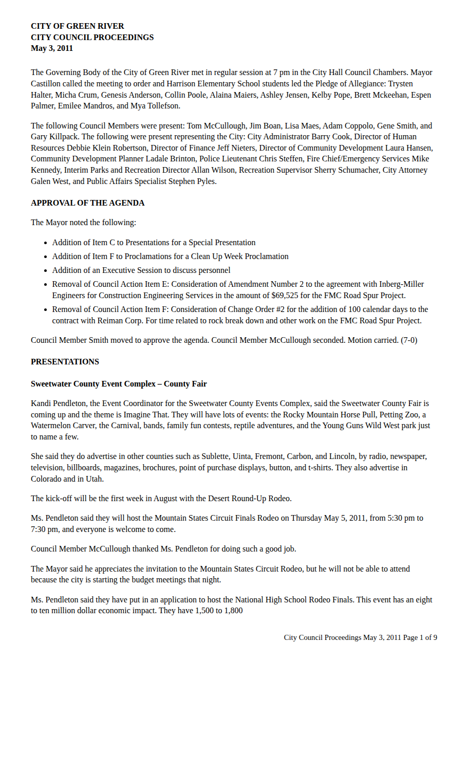CITY OF GREEN RIVER
CITY COUNCIL PROCEEDINGS
May 3, 2011
The Governing Body of the City of Green River met in regular session at 7 pm in the City Hall Council Chambers. Mayor Castillon called the meeting to order and Harrison Elementary School students led the Pledge of Allegiance: Trysten Halter, Micha Crum, Genesis Anderson, Collin Poole, Alaina Maiers, Ashley Jensen, Kelby Pope, Brett Mckeehan, Espen Palmer, Emilee Mandros, and Mya Tollefson.
The following Council Members were present: Tom McCullough, Jim Boan, Lisa Maes, Adam Coppolo, Gene Smith, and Gary Killpack. The following were present representing the City: City Administrator Barry Cook, Director of Human Resources Debbie Klein Robertson, Director of Finance Jeff Nieters, Director of Community Development Laura Hansen, Community Development Planner Ladale Brinton, Police Lieutenant Chris Steffen, Fire Chief/Emergency Services Mike Kennedy, Interim Parks and Recreation Director Allan Wilson, Recreation Supervisor Sherry Schumacher, City Attorney Galen West, and Public Affairs Specialist Stephen Pyles.
Approval of the Agenda
The Mayor noted the following:
Addition of Item C to Presentations for a Special Presentation
Addition of Item F to Proclamations for a Clean Up Week Proclamation
Addition of an Executive Session to discuss personnel
Removal of Council Action Item E: Consideration of Amendment Number 2 to the agreement with Inberg-Miller Engineers for Construction Engineering Services in the amount of $69,525 for the FMC Road Spur Project.
Removal of Council Action Item F: Consideration of Change Order #2 for the addition of 100 calendar days to the contract with Reiman Corp. For time related to rock break down and other work on the FMC Road Spur Project.
Council Member Smith moved to approve the agenda. Council Member McCullough seconded. Motion carried. (7-0)
Presentations
Sweetwater County Event Complex – County Fair
Kandi Pendleton, the Event Coordinator for the Sweetwater County Events Complex, said the Sweetwater County Fair is coming up and the theme is Imagine That. They will have lots of events: the Rocky Mountain Horse Pull, Petting Zoo, a Watermelon Carver, the Carnival, bands, family fun contests, reptile adventures, and the Young Guns Wild West park just to name a few.
She said they do advertise in other counties such as Sublette, Uinta, Fremont, Carbon, and Lincoln, by radio, newspaper, television, billboards, magazines, brochures, point of purchase displays, button, and t-shirts. They also advertise in Colorado and in Utah.
The kick-off will be the first week in August with the Desert Round-Up Rodeo.
Ms. Pendleton said they will host the Mountain States Circuit Finals Rodeo on Thursday May 5, 2011, from 5:30 pm to 7:30 pm, and everyone is welcome to come.
Council Member McCullough thanked Ms. Pendleton for doing such a good job.
The Mayor said he appreciates the invitation to the Mountain States Circuit Rodeo, but he will not be able to attend because the city is starting the budget meetings that night.
Ms. Pendleton said they have put in an application to host the National High School Rodeo Finals. This event has an eight to ten million dollar economic impact. They have 1,500 to 1,800
City Council Proceedings May 3, 2011 Page 1 of 9